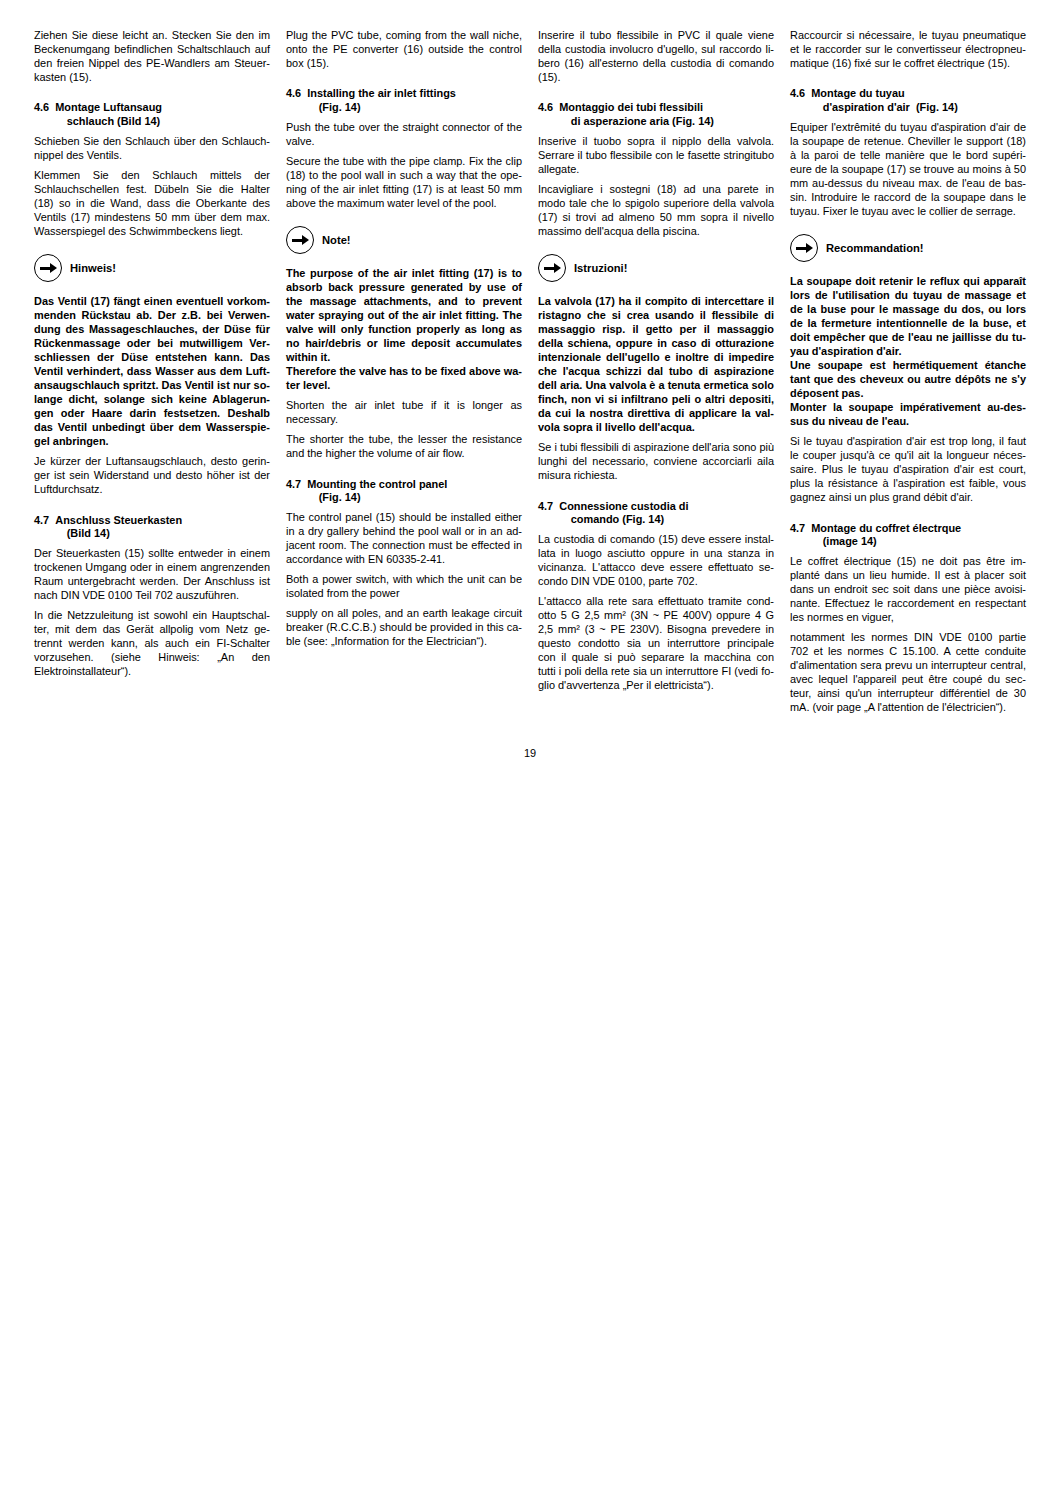Ziehen Sie diese leicht an. Stecken Sie den im Beckenumgang befindlichen Schaltschlauch auf den freien Nippel des PE-Wandlers am Steuerkasten (15).
4.6 Montage Luftansaug
schlauch (Bild 14)
Schieben Sie den Schlauch über den Schlauchnippel des Ventils.
Klemmen Sie den Schlauch mittels der Schlauchschellen fest. Dübeln Sie die Halter (18) so in die Wand, dass die Oberkante des Ventils (17) mindestens 50 mm über dem max. Wasserspiegel des Schwimmbeckens liegt.
Hinweis!
Das Ventil (17) fängt einen eventuell vorkommenden Rückstau ab. Der z.B. bei Verwendung des Massageschlauches, der Düse für Rückenmassage oder bei mutwilligem Verschliessen der Düse entstehen kann. Das Ventil verhindert, dass Wasser aus dem Luftansaugschlauch spritzt. Das Ventil ist nur solange dicht, solange sich keine Ablagerungen oder Haare darin festsetzen. Deshalb das Ventil unbedingt über dem Wasserspiegel anbringen.
Je kürzer der Luftansaugschlauch, desto geringer ist sein Widerstand und desto höher ist der Luftdurchsatz.
4.7 Anschluss Steuerkasten
(Bild 14)
Der Steuerkasten (15) sollte entweder in einem trockenen Umgang oder in einem angrenzenden Raum untergebracht werden. Der Anschluss ist nach DIN VDE 0100 Teil 702 auszuführen.
In die Netzzuleitung ist sowohl ein Hauptschalter, mit dem das Gerät allpolig vom Netz getrennt werden kann, als auch ein FI-Schalter vorzusehen. (siehe Hinweis: „An den Elektroinstallateur“).
Plug the PVC tube, coming from the wall niche, onto the PE converter (16) outside the control box (15).
4.6 Installing the air inlet fittings
(Fig. 14)
Push the tube over the straight connector of the valve.
Secure the tube with the pipe clamp. Fix the clip (18) to the pool wall in such a way that the opening of the air inlet fitting (17) is at least 50 mm above the maximum water level of the pool.
Note!
The purpose of the air inlet fitting (17) is to absorb back pressure generated by use of the massage attachments, and to prevent water spraying out of the air inlet fitting. The valve will only function properly as long as no hair/debris or lime deposit accumulates within it.
Therefore the valve has to be fixed above water level.
Shorten the air inlet tube if it is longer as necessary.
The shorter the tube, the lesser the resistance and the higher the volume of air flow.
4.7 Mounting the control panel
(Fig. 14)
The control panel (15) should be installed either in a dry gallery behind the pool wall or in an adjacent room. The connection must be effected in accordance with EN 60335-2-41.
Both a power switch, with which the unit can be isolated from the power
supply on all poles, and an earth leakage circuit breaker (R.C.C.B.) should be provided in this cable (see: „Information for the Electrician“).
Inserire il tubo flessibile in PVC il quale viene della custodia involucro d'ugello, sul raccordo libero (16) all'esterno della custodia di comando (15).
4.6 Montaggio dei tubi flessibili
di asperazione aria (Fig. 14)
Inserive il tuobo sopra il nipplo della valvola. Serrare il tubo flessibile con le fasette stringitubo allegate.
Incavigliare i sostegni (18) ad una parete in modo tale che lo spigolo superiore della valvola (17) si trovi ad almeno 50 mm sopra il nivello massimo dell'acqua della piscina.
Istruzioni!
La valvola (17) ha il compito di intercettare il ristagno che si crea usando il flessibile di massaggio risp. il getto per il massaggio della schiena, oppure in caso di otturazione intenzionale dell'ugello e inoltre di impedire che l'acqua schizzi dal tubo di aspirazione dell aria. Una valvola è a tenuta ermetica solo finch, non vi si infiltrano peli o altri depositi, da cui la nostra direttiva di applicare la valvola sopra il livello dell'acqua.
Se i tubi flessibili di aspirazione dell'aria sono più lunghi del necessario, conviene accorciarli aila misura richiesta.
4.7 Connessione custodia di
comando (Fig. 14)
La custodia di comando (15) deve essere installata in luogo asciutto oppure in una stanza in vicinanza. L'attacco deve essere effettuato secondo DIN VDE 0100, parte 702.
L'attacco alla rete sara effettuato tramite condotto 5 G 2,5 mm² (3N ~ PE 400V) oppure 4 G 2,5 mm² (3 ~ PE 230V). Bisogna prevedere in questo condotto sia un interruttore principale con il quale si può separare la macchina con tutti i poli della rete sia un interruttore FI (vedi foglio d'avvertenza „Per il elettricista“).
Raccourcir si nécessaire, le tuyau pneumatique et le raccorder sur le convertisseur électropneumatique (16) fixé sur le coffret électrique (15).
4.6 Montage du tuyau
d'aspiration d'air (Fig. 14)
Equiper l'extrêmité du tuyau d'aspiration d'air de la soupape de retenue. Cheviller le support (18) à la paroi de telle manière que le bord supérieure de la soupape (17) se trouve au moins à 50 mm au-dessus du niveau max. de l'eau de bassin. Introduire le raccord de la soupape dans le tuyau. Fixer le tuyau avec le collier de serrage.
Recommandation!
La soupape doit retenir le reflux qui apparaît lors de l'utilisation du tuyau de massage et de la buse pour le massage du dos, ou lors de la fermeture intentionnelle de la buse, et doit empêcher que de l'eau ne jaillisse du tuyau d'aspiration d'air.
Une soupape est hermétiquement étanche tant que des cheveux ou autre dépôts ne s'y déposent pas.
Monter la soupape impérativement au-dessus du niveau de l'eau.
Si le tuyau d'aspiration d'air est trop long, il faut le couper jusqu'à ce qu'il ait la longueur nécessaire. Plus le tuyau d'aspiration d'air est court, plus la résistance à l'aspiration est faible, vous gagnez ainsi un plus grand débit d'air.
4.7 Montage du coffret électrque
(image 14)
Le coffret électrique (15) ne doit pas être implanté dans un lieu humide. Il est à placer soit dans un endroit sec soit dans une pièce avoisinante. Effectuez le raccordement en respectant les normes en viguer,
notamment les normes DIN VDE 0100 partie 702 et les normes C 15.100. A cette conduite d'alimentation sera prevu un interrupteur central, avec lequel l'appareil peut être coupé du secteur, ainsi qu'un interrupteur différentiel de 30 mA. (voir page „A l'attention de l'électricien“).
19